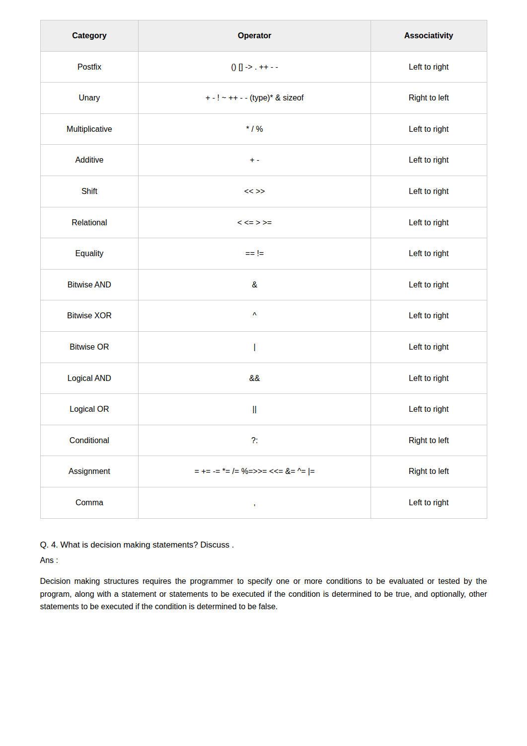| Category | Operator | Associativity |
| --- | --- | --- |
| Postfix | () [] -> . ++ - - | Left to right |
| Unary | + - ! ~ ++ - - (type)* & sizeof | Right to left |
| Multiplicative | * / % | Left to right |
| Additive | + - | Left to right |
| Shift | << >> | Left to right |
| Relational | < <= > >= | Left to right |
| Equality | == != | Left to right |
| Bitwise AND | & | Left to right |
| Bitwise XOR | ^ | Left to right |
| Bitwise OR | / | Left to right |
| Logical AND | && | Left to right |
| Logical OR | // | Left to right |
| Conditional | ?: | Right to left |
| Assignment | = += -= *= /= %=>>= <<= &= ^= /= | Right to left |
| Comma | , | Left to right |
Q. 4. What is decision making statements? Discuss .
Ans :
Decision making structures requires the programmer to specify one or more conditions to be evaluated or tested by the program, along with a statement or statements to be executed if the condition is determined to be true, and optionally, other statements to be executed if the condition is determined to be false.